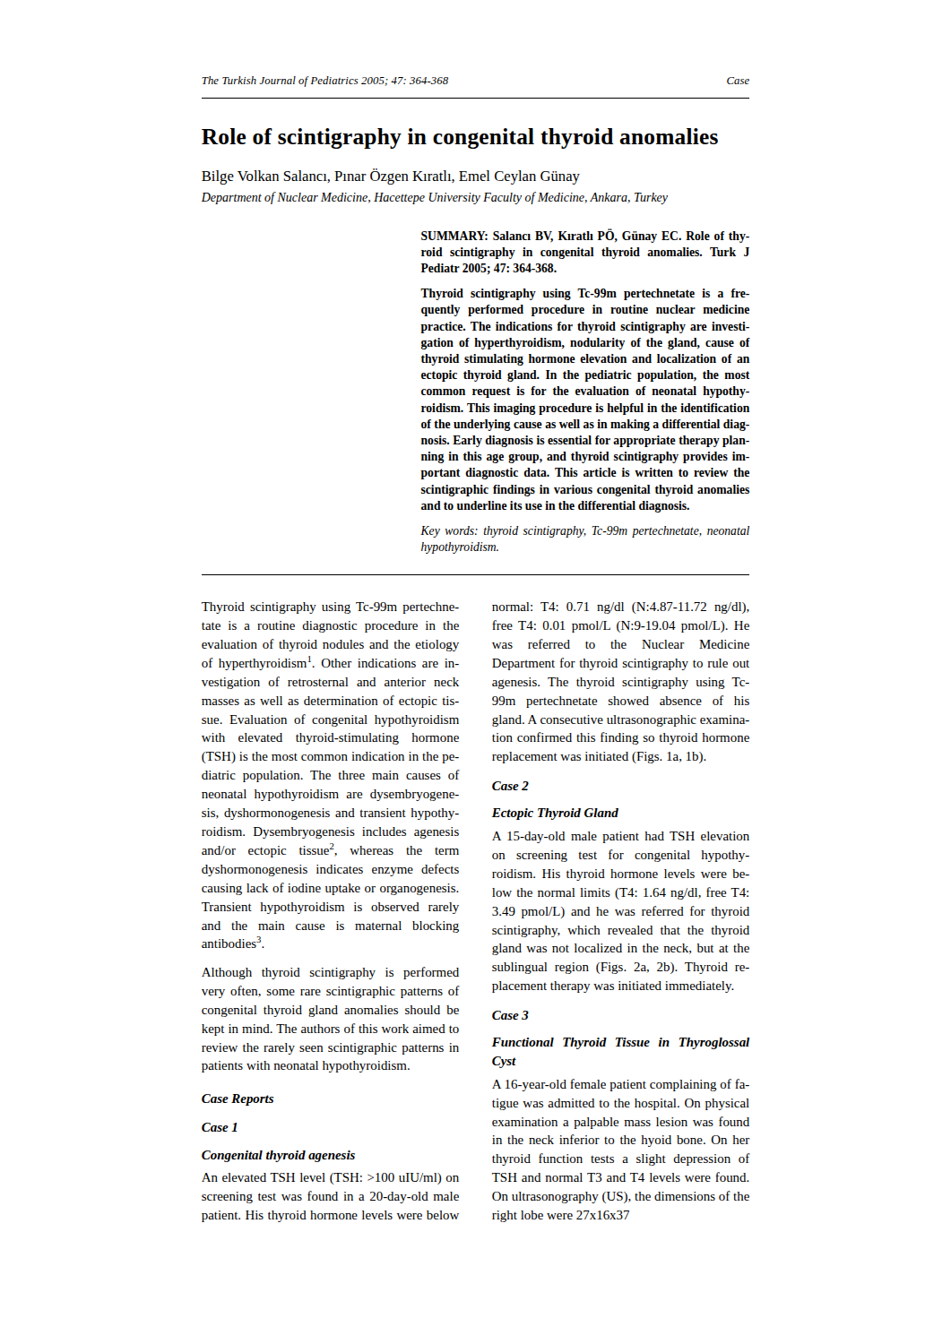The Turkish Journal of Pediatrics 2005; 47: 364-368 Case
Role of scintigraphy in congenital thyroid anomalies
Bilge Volkan Salancı, Pınar Özgen Kıratlı, Emel Ceylan Günay
Department of Nuclear Medicine, Hacettepe University Faculty of Medicine, Ankara, Turkey
SUMMARY: Salancı BV, Kıratlı PÖ, Günay EC. Role of thyroid scintigraphy in congenital thyroid anomalies. Turk J Pediatr 2005; 47: 364-368.
Thyroid scintigraphy using Tc-99m pertechnetate is a frequently performed procedure in routine nuclear medicine practice. The indications for thyroid scintigraphy are investigation of hyperthyroidism, nodularity of the gland, cause of thyroid stimulating hormone elevation and localization of an ectopic thyroid gland. In the pediatric population, the most common request is for the evaluation of neonatal hypothyroidism. This imaging procedure is helpful in the identification of the underlying cause as well as in making a differential diagnosis. Early diagnosis is essential for appropriate therapy planning in this age group, and thyroid scintigraphy provides important diagnostic data. This article is written to review the scintigraphic findings in various congenital thyroid anomalies and to underline its use in the differential diagnosis.
Key words: thyroid scintigraphy, Tc-99m pertechnetate, neonatal hypothyroidism.
Thyroid scintigraphy using Tc-99m pertechnetate is a routine diagnostic procedure in the evaluation of thyroid nodules and the etiology of hyperthyroidism1. Other indications are investigation of retrosternal and anterior neck masses as well as determination of ectopic tissue. Evaluation of congenital hypothyroidism with elevated thyroid-stimulating hormone (TSH) is the most common indication in the pediatric population. The three main causes of neonatal hypothyroidism are dysembryogenesis, dyshormonogenesis and transient hypothyroidism. Dysembryogenesis includes agenesis and/or ectopic tissue2, whereas the term dyshormonogenesis indicates enzyme defects causing lack of iodine uptake or organogenesis. Transient hypothyroidism is observed rarely and the main cause is maternal blocking antibodies3.
Although thyroid scintigraphy is performed very often, some rare scintigraphic patterns of congenital thyroid gland anomalies should be kept in mind. The authors of this work aimed to review the rarely seen scintigraphic patterns in patients with neonatal hypothyroidism.
Case Reports
Case 1
Congenital thyroid agenesis
An elevated TSH level (TSH: >100 uIU/ml) on screening test was found in a 20-day-old male patient. His thyroid hormone levels were below normal: T4: 0.71 ng/dl (N:4.87-11.72 ng/dl), free T4: 0.01 pmol/L (N:9-19.04 pmol/L). He was referred to the Nuclear Medicine Department for thyroid scintigraphy to rule out agenesis. The thyroid scintigraphy using Tc-99m pertechnetate showed absence of his gland. A consecutive ultrasonographic examination confirmed this finding so thyroid hormone replacement was initiated (Figs. 1a, 1b).
Case 2
Ectopic Thyroid Gland
A 15-day-old male patient had TSH elevation on screening test for congenital hypothyroidism. His thyroid hormone levels were below the normal limits (T4: 1.64 ng/dl, free T4: 3.49 pmol/L) and he was referred for thyroid scintigraphy, which revealed that the thyroid gland was not localized in the neck, but at the sublingual region (Figs. 2a, 2b). Thyroid replacement therapy was initiated immediately.
Case 3
Functional Thyroid Tissue in Thyroglossal Cyst
A 16-year-old female patient complaining of fatigue was admitted to the hospital. On physical examination a palpable mass lesion was found in the neck inferior to the hyoid bone. On her thyroid function tests a slight depression of TSH and normal T3 and T4 levels were found. On ultrasonography (US), the dimensions of the right lobe were 27x16x37